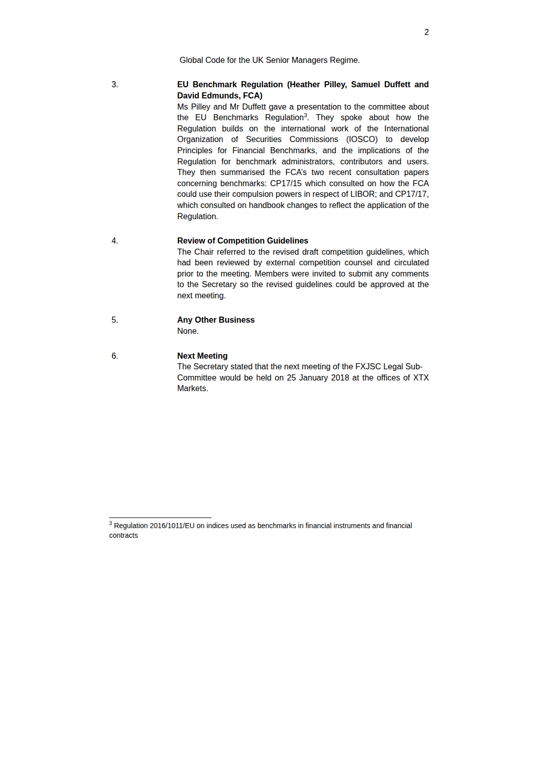2
Global Code for the UK Senior Managers Regime.
3.
EU Benchmark Regulation (Heather Pilley, Samuel Duffett and David Edmunds, FCA)
Ms Pilley and Mr Duffett gave a presentation to the committee about the EU Benchmarks Regulation3. They spoke about how the Regulation builds on the international work of the International Organization of Securities Commissions (IOSCO) to develop Principles for Financial Benchmarks, and the implications of the Regulation for benchmark administrators, contributors and users. They then summarised the FCA’s two recent consultation papers concerning benchmarks: CP17/15 which consulted on how the FCA could use their compulsion powers in respect of LIBOR; and CP17/17, which consulted on handbook changes to reflect the application of the Regulation.
4.
Review of Competition Guidelines
The Chair referred to the revised draft competition guidelines, which had been reviewed by external competition counsel and circulated prior to the meeting. Members were invited to submit any comments to the Secretary so the revised guidelines could be approved at the next meeting.
5.
Any Other Business
None.
6.
Next Meeting
The Secretary stated that the next meeting of the FXJSC Legal Sub-
Committee would be held on 25 January 2018 at the offices of XTX Markets.
3 Regulation 2016/1011/EU on indices used as benchmarks in financial instruments and financial contracts